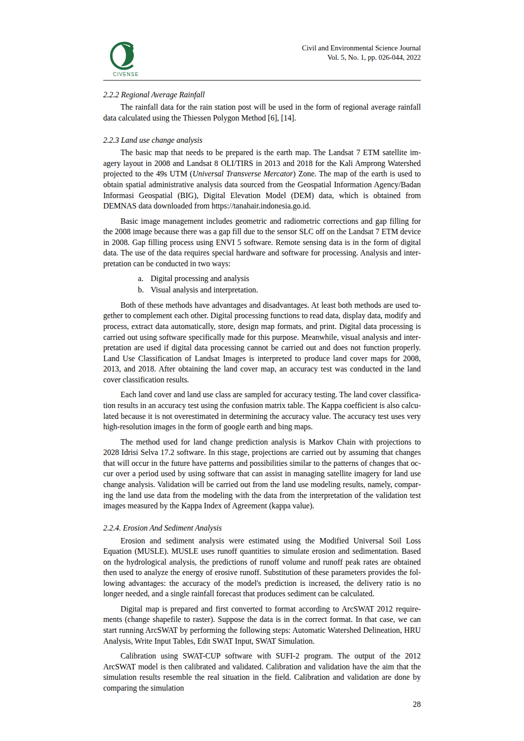CIVENSE
Civil and Environmental Science Journal
Vol. 5, No. 1, pp. 026-044, 2022
2.2.2 Regional Average Rainfall
The rainfall data for the rain station post will be used in the form of regional average rainfall data calculated using the Thiessen Polygon Method [6], [14].
2.2.3 Land use change analysis
The basic map that needs to be prepared is the earth map. The Landsat 7 ETM satellite imagery layout in 2008 and Landsat 8 OLI/TIRS in 2013 and 2018 for the Kali Amprong Watershed projected to the 49s UTM (Universal Transverse Mercator) Zone. The map of the earth is used to obtain spatial administrative analysis data sourced from the Geospatial Information Agency/Badan Informasi Geospatial (BIG), Digital Elevation Model (DEM) data, which is obtained from DEMNAS data downloaded from https://tanahair.indonesia.go.id.
Basic image management includes geometric and radiometric corrections and gap filling for the 2008 image because there was a gap fill due to the sensor SLC off on the Landsat 7 ETM device in 2008. Gap filling process using ENVI 5 software. Remote sensing data is in the form of digital data. The use of the data requires special hardware and software for processing. Analysis and interpretation can be conducted in two ways:
a. Digital processing and analysis
b. Visual analysis and interpretation.
Both of these methods have advantages and disadvantages. At least both methods are used together to complement each other. Digital processing functions to read data, display data, modify and process, extract data automatically, store, design map formats, and print. Digital data processing is carried out using software specifically made for this purpose. Meanwhile, visual analysis and interpretation are used if digital data processing cannot be carried out and does not function properly. Land Use Classification of Landsat Images is interpreted to produce land cover maps for 2008, 2013, and 2018. After obtaining the land cover map, an accuracy test was conducted in the land cover classification results.
Each land cover and land use class are sampled for accuracy testing. The land cover classification results in an accuracy test using the confusion matrix table. The Kappa coefficient is also calculated because it is not overestimated in determining the accuracy value. The accuracy test uses very high-resolution images in the form of google earth and bing maps.
The method used for land change prediction analysis is Markov Chain with projections to 2028 Idrisi Selva 17.2 software. In this stage, projections are carried out by assuming that changes that will occur in the future have patterns and possibilities similar to the patterns of changes that occur over a period used by using software that can assist in managing satellite imagery for land use change analysis. Validation will be carried out from the land use modeling results, namely, comparing the land use data from the modeling with the data from the interpretation of the validation test images measured by the Kappa Index of Agreement (kappa value).
2.2.4. Erosion And Sediment Analysis
Erosion and sediment analysis were estimated using the Modified Universal Soil Loss Equation (MUSLE). MUSLE uses runoff quantities to simulate erosion and sedimentation. Based on the hydrological analysis, the predictions of runoff volume and runoff peak rates are obtained then used to analyze the energy of erosive runoff. Substitution of these parameters provides the following advantages: the accuracy of the model's prediction is increased, the delivery ratio is no longer needed, and a single rainfall forecast that produces sediment can be calculated.
Digital map is prepared and first converted to format according to ArcSWAT 2012 requirements (change shapefile to raster). Suppose the data is in the correct format. In that case, we can start running ArcSWAT by performing the following steps: Automatic Watershed Delineation, HRU Analysis, Write Input Tables, Edit SWAT Input, SWAT Simulation.
Calibration using SWAT-CUP software with SUFI-2 program. The output of the 2012 ArcSWAT model is then calibrated and validated. Calibration and validation have the aim that the simulation results resemble the real situation in the field. Calibration and validation are done by comparing the simulation
28